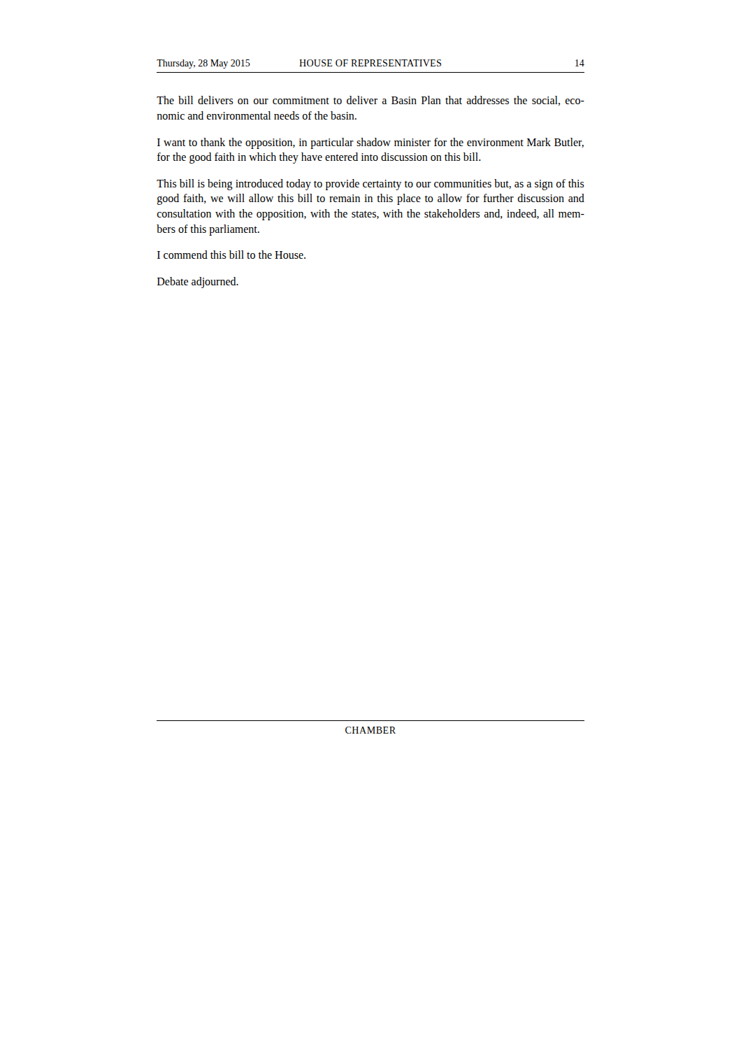| Thursday, 28 May 2015 | HOUSE OF REPRESENTATIVES | 14 |
The bill delivers on our commitment to deliver a Basin Plan that addresses the social, economic and environmental needs of the basin.
I want to thank the opposition, in particular shadow minister for the environment Mark Butler, for the good faith in which they have entered into discussion on this bill.
This bill is being introduced today to provide certainty to our communities but, as a sign of this good faith, we will allow this bill to remain in this place to allow for further discussion and consultation with the opposition, with the states, with the stakeholders and, indeed, all members of this parliament.
I commend this bill to the House.
Debate adjourned.
CHAMBER